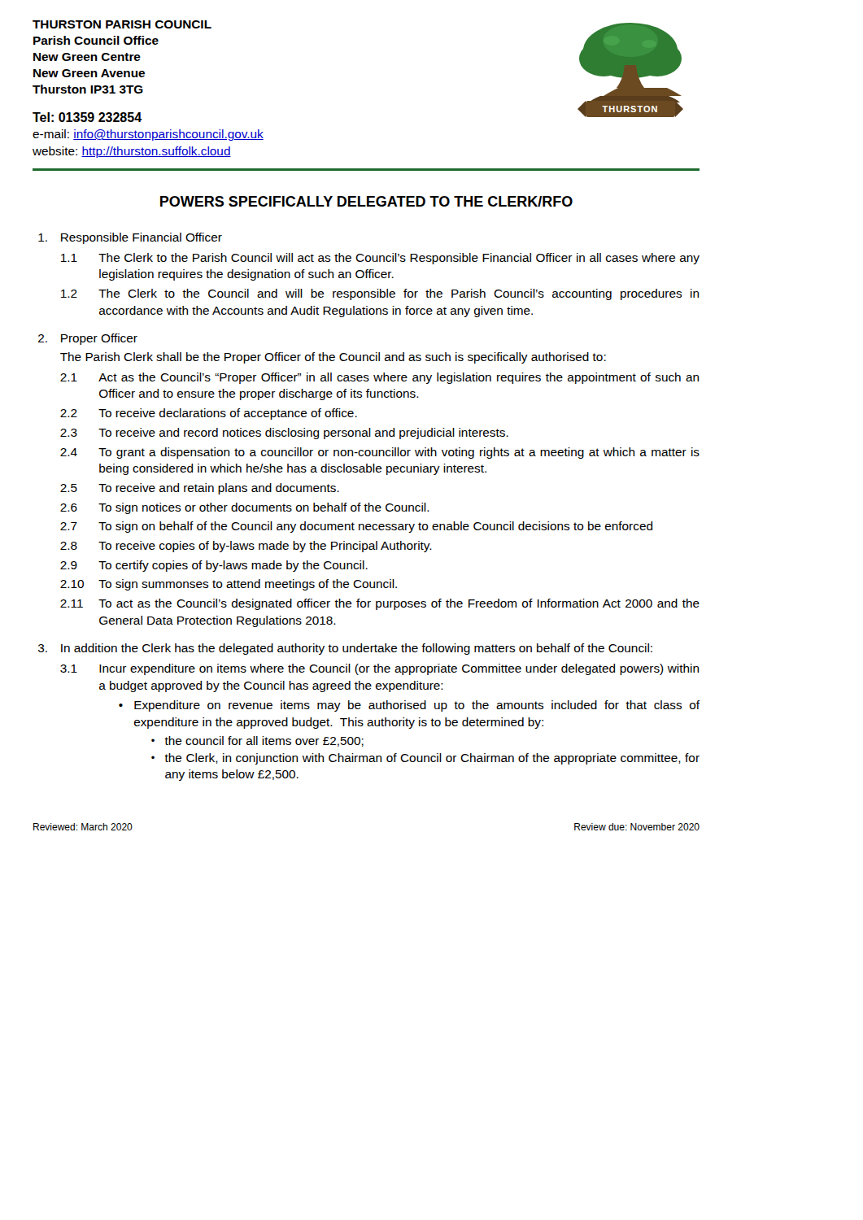THURSTON PARISH COUNCIL
Parish Council Office
New Green Centre
New Green Avenue
Thurston IP31 3TG
Tel: 01359 232854
e-mail: info@thurstonparishcouncil.gov.uk
website: http://thurston.suffolk.cloud
THURSTON
POWERS SPECIFICALLY DELEGATED TO THE CLERK/RFO
Responsible Financial Officer
1.1 The Clerk to the Parish Council will act as the Council’s Responsible Financial Officer in all cases where any legislation requires the designation of such an Officer.
1.2 The Clerk to the Council and will be responsible for the Parish Council’s accounting procedures in accordance with the Accounts and Audit Regulations in force at any given time.
Proper Officer
The Parish Clerk shall be the Proper Officer of the Council and as such is specifically authorised to:
2.1 Act as the Council’s “Proper Officer” in all cases where any legislation requires the appointment of such an Officer and to ensure the proper discharge of its functions.
2.2 To receive declarations of acceptance of office.
2.3 To receive and record notices disclosing personal and prejudicial interests.
2.4 To grant a dispensation to a councillor or non-councillor with voting rights at a meeting at which a matter is being considered in which he/she has a disclosable pecuniary interest.
2.5 To receive and retain plans and documents.
2.6 To sign notices or other documents on behalf of the Council.
2.7 To sign on behalf of the Council any document necessary to enable Council decisions to be enforced
2.8 To receive copies of by-laws made by the Principal Authority.
2.9 To certify copies of by-laws made by the Council.
2.10 To sign summonses to attend meetings of the Council.
2.11 To act as the Council’s designated officer the for purposes of the Freedom of Information Act 2000 and the General Data Protection Regulations 2018.
In addition the Clerk has the delegated authority to undertake the following matters on behalf of the Council:
3.1 Incur expenditure on items where the Council (or the appropriate Committee under delegated powers) within a budget approved by the Council has agreed the expenditure:
Expenditure on revenue items may be authorised up to the amounts included for that class of expenditure in the approved budget. This authority is to be determined by:
the council for all items over £2,500;
the Clerk, in conjunction with Chairman of Council or Chairman of the appropriate committee, for any items below £2,500.
Reviewed: March 2020 Review due: November 2020